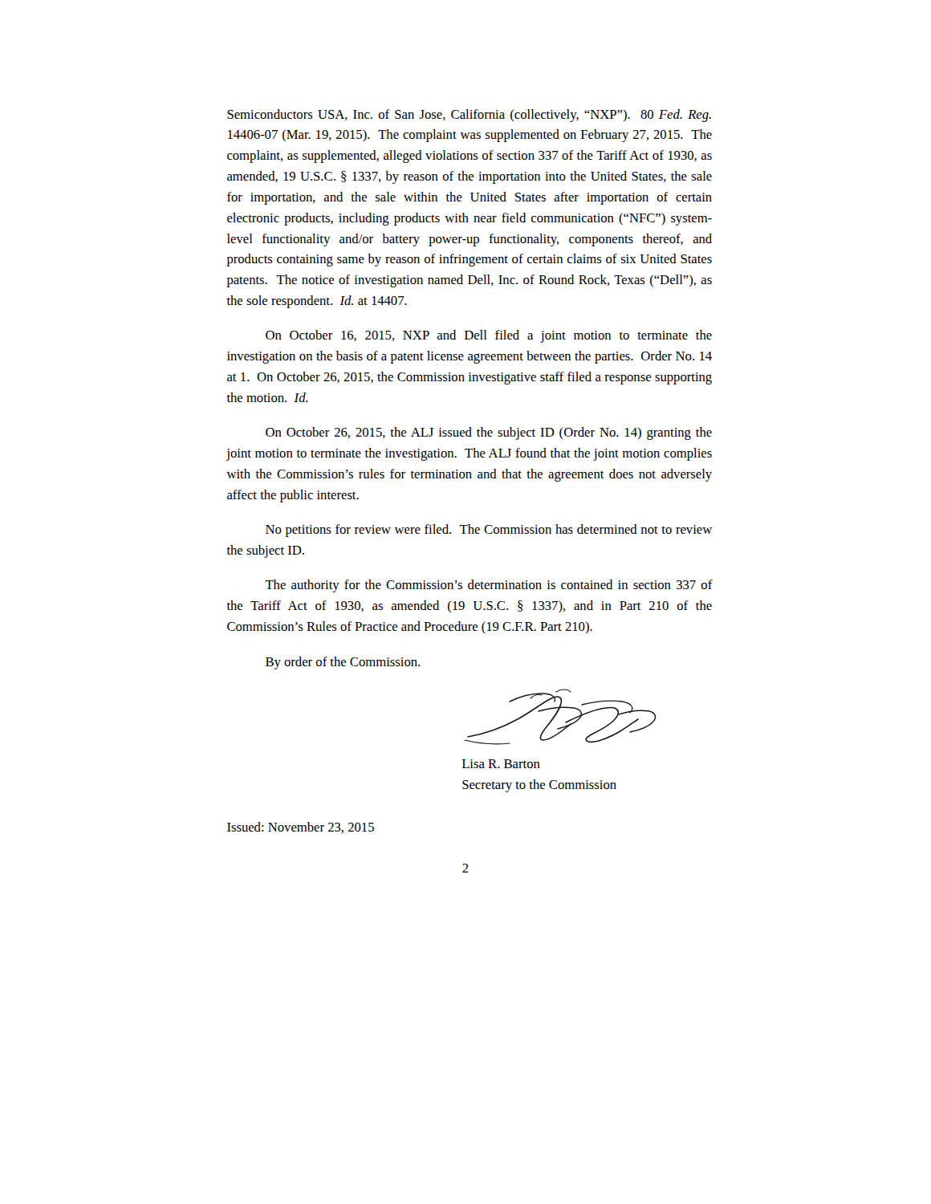Semiconductors USA, Inc. of San Jose, California (collectively, “NXP”). 80 Fed. Reg. 14406-07 (Mar. 19, 2015). The complaint was supplemented on February 27, 2015. The complaint, as supplemented, alleged violations of section 337 of the Tariff Act of 1930, as amended, 19 U.S.C. § 1337, by reason of the importation into the United States, the sale for importation, and the sale within the United States after importation of certain electronic products, including products with near field communication (“NFC”) system-level functionality and/or battery power-up functionality, components thereof, and products containing same by reason of infringement of certain claims of six United States patents. The notice of investigation named Dell, Inc. of Round Rock, Texas (“Dell”), as the sole respondent. Id. at 14407.
On October 16, 2015, NXP and Dell filed a joint motion to terminate the investigation on the basis of a patent license agreement between the parties. Order No. 14 at 1. On October 26, 2015, the Commission investigative staff filed a response supporting the motion. Id.
On October 26, 2015, the ALJ issued the subject ID (Order No. 14) granting the joint motion to terminate the investigation. The ALJ found that the joint motion complies with the Commission’s rules for termination and that the agreement does not adversely affect the public interest.
No petitions for review were filed. The Commission has determined not to review the subject ID.
The authority for the Commission’s determination is contained in section 337 of the Tariff Act of 1930, as amended (19 U.S.C. § 1337), and in Part 210 of the Commission’s Rules of Practice and Procedure (19 C.F.R. Part 210).
By order of the Commission.
Lisa R. Barton
Secretary to the Commission
Issued: November 23, 2015
2